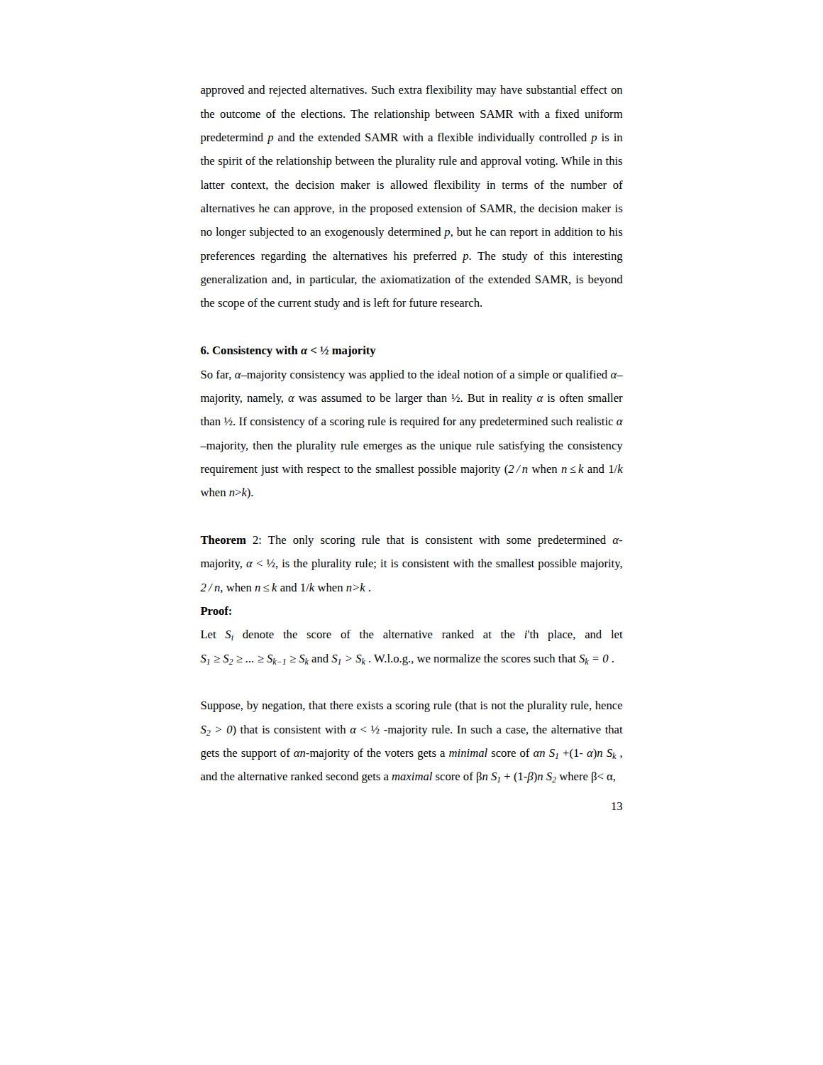approved and rejected alternatives. Such extra flexibility may have substantial effect on the outcome of the elections. The relationship between SAMR with a fixed uniform predetermind p and the extended SAMR with a flexible individually controlled p is in the spirit of the relationship between the plurality rule and approval voting. While in this latter context, the decision maker is allowed flexibility in terms of the number of alternatives he can approve, in the proposed extension of SAMR, the decision maker is no longer subjected to an exogenously determined p, but he can report in addition to his preferences regarding the alternatives his preferred p. The study of this interesting generalization and, in particular, the axiomatization of the extended SAMR, is beyond the scope of the current study and is left for future research.
6. Consistency with α < ½ majority
So far, α–majority consistency was applied to the ideal notion of a simple or qualified α–majority, namely, α was assumed to be larger than ½. But in reality α is often smaller than ½. If consistency of a scoring rule is required for any predetermined such realistic α –majority, then the plurality rule emerges as the unique rule satisfying the consistency requirement just with respect to the smallest possible majority (2 / n when n ≤ k and 1/k when n>k).
Theorem 2: The only scoring rule that is consistent with some predetermined α- majority, α < ½, is the plurality rule; it is consistent with the smallest possible majority, 2 / n, when n ≤ k and 1/k when n>k .
Proof:
Let Si denote the score of the alternative ranked at the i'th place, and let S1 ≥ S2 ≥ ... ≥ Sk−1 ≥ Sk and S1 > Sk . W.l.o.g., we normalize the scores such that Sk = 0 .
Suppose, by negation, that there exists a scoring rule (that is not the plurality rule, hence S2 > 0) that is consistent with α < ½ -majority rule. In such a case, the alternative that gets the support of αn-majority of the voters gets a minimal score of αn S1 +(1- α)n Sk , and the alternative ranked second gets a maximal score of βn S1 + (1-β)n S2 where β< α,
13